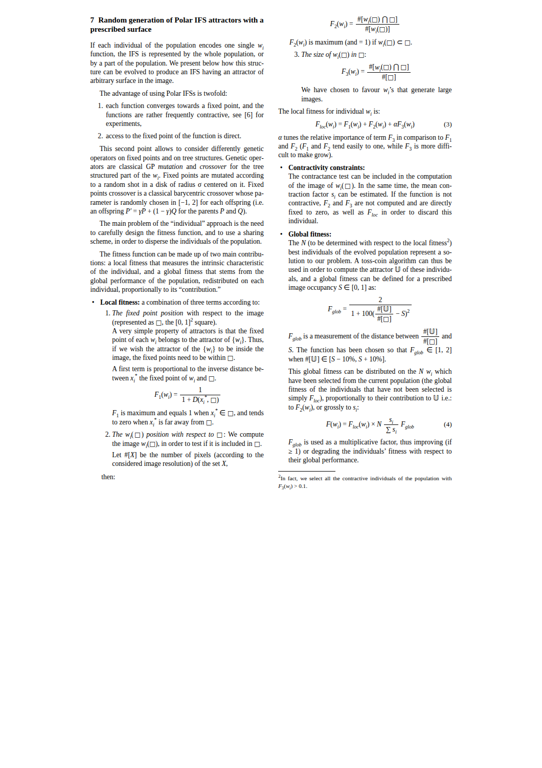7 Random generation of Polar IFS attractors with a prescribed surface
If each individual of the population encodes one single wi function, the IFS is represented by the whole population, or by a part of the population. We present below how this structure can be evolved to produce an IFS having an attractor of arbitrary surface in the image.
The advantage of using Polar IFSs is twofold:
each function converges towards a fixed point, and the functions are rather frequently contractive, see [6] for experiments,
access to the fixed point of the function is direct.
This second point allows to consider differently genetic operators on fixed points and on tree structures. Genetic operators are classical GP mutation and crossover for the tree structured part of the wi. Fixed points are mutated according to a random shot in a disk of radius σ centered on it. Fixed points crossover is a classical barycentric crossover whose parameter is randomly chosen in [−1, 2] for each offspring (i.e. an offspring P′ = γP + (1 − γ)Q for the parents P and Q).
The main problem of the “individual” approach is the need to carefully design the fitness function, and to use a sharing scheme, in order to disperse the individuals of the population.
The fitness function can be made up of two main contributions: a local fitness that measures the intrinsic characteristic of the individual, and a global fitness that stems from the global performance of the population, redistributed on each individual, proportionally to its “contribution.”
Local fitness: a combination of three terms according to:
The fixed point position with respect to the image (represented as □, the [0, 1]2 square).
A very simple property of attractors is that the fixed point of each wi belongs to the attractor of {wi}. Thus, if we wish the attractor of the {wi} to be inside the image, the fixed points need to be within □.
A first term is proportional to the inverse distance between xi* the fixed point of wi and □.
F1(wi) = 11 + D(xi*, □)
F1 is maximum and equals 1 when xi* ∈ □, and tends to zero when xi* is far away from □.
The wi(□) position with respect to □: We compute the image wi(□), in order to test if it is included in □.
Let #[X] be the number of pixels (according to the considered image resolution) of the set X,
then:
F2(wi) = #[wi(□) ⋂ □]#[wi(□)]
F2(wi) is maximum (and = 1) if wi(□) ⊂ □.
The size of wi(□) in □:
F3(wi) = #[wi(□) ⋂ □]#[□]
We have chosen to favour wi’s that generate large images.
The local fitness for individual wi is:
Floc(wi) = F1(wi) + F2(wi) + αF3(wi) (3)
α tunes the relative importance of term F3 in comparison to F1 and F2 (F1 and F2 tend easily to one, while F3 is more difficult to make grow).
Contractivity constraints:
The contractance test can be included in the computation of the image of wi(□). In the same time, the mean contraction factor si can be estimated. If the function is not contractive, F2 and F3 are not computed and are directly fixed to zero, as well as Floc in order to discard this individual.
Global fitness:
The N (to be determined with respect to the local fitness2) best individuals of the evolved population represent a solution to our problem. A toss-coin algorithm can thus be used in order to compute the attractor 𝕌 of these individuals, and a global fitness can be defined for a prescribed image occupancy S ∈ [0, 1] as:
Fglob = 21 + 100(#[𝕌]#[□] − S)2
Fglob is a measurement of the distance between #[𝕌]#[□] and S. The function has been chosen so that Fglob ∈ [1, 2] when #[𝕌] ∈ [S − 10%, S + 10%].
This global fitness can be distributed on the N wi which have been selected from the current population (the global fitness of the individuals that have not been selected is simply Floc), proportionally to their contribution to 𝕌 i.e.: to F2(wi), or grossly to si:
F(wi) = Floc(wi) × N si∑ si Fglob (4)
Fglob is used as a multiplicative factor, thus improving (if ≥ 1) or degrading the individuals’ fitness with respect to their global performance.
2In fact, we select all the contractive individuals of the population with F3(wi) > 0.1.